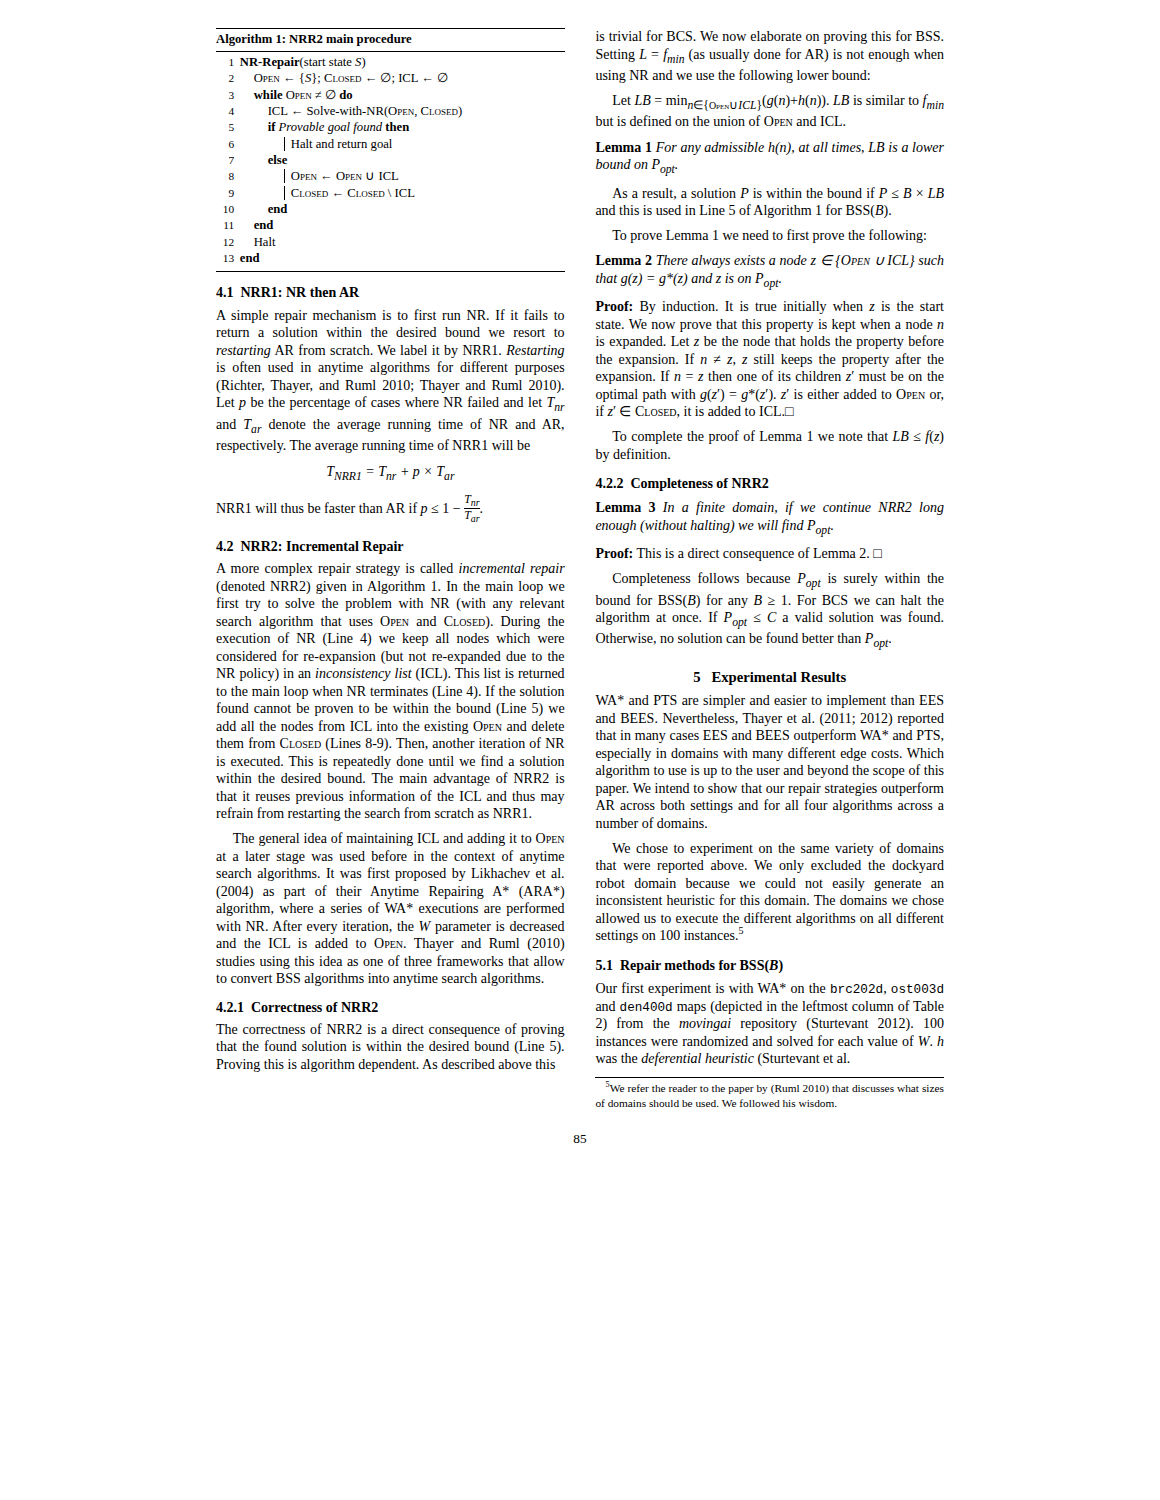Algorithm 1: NRR2 main procedure
| 1 | NR-Repair (start state S ) |
| 2 | Open ← { S }; Closed ← ∅; ICL ← ∅ |
| 3 | while Open ≠ ∅ do |
| 4 | ICL ← Solve-with-NR( Open , Closed ) |
| 5 | if Provable goal found then |
| 6 | Halt and return goal |
| 7 | else |
| 8 | Open ← Open ∪ ICL |
| 9 | Closed ← Closed \ ICL |
| 10 | end |
| 11 | end |
| 12 | Halt |
| 13 | end |
4.1 NRR1: NR then AR
A simple repair mechanism is to first run NR. If it fails to return a solution within the desired bound we resort to restarting AR from scratch. We label it by NRR1. Restarting is often used in anytime algorithms for different purposes (Richter, Thayer, and Ruml 2010; Thayer and Ruml 2010). Let p be the percentage of cases where NR failed and let Tnr and Tar denote the average running time of NR and AR, respectively. The average running time of NRR1 will be
TNRR1 = Tnr + p × Tar
NRR1 will thus be faster than AR if p ≤ 1 − Tnr Tar.
4.2 NRR2: Incremental Repair
A more complex repair strategy is called incremental repair (denoted NRR2) given in Algorithm 1. In the main loop we first try to solve the problem with NR (with any relevant search algorithm that uses Open and Closed). During the execution of NR (Line 4) we keep all nodes which were considered for re-expansion (but not re-expanded due to the NR policy) in an inconsistency list (ICL). This list is returned to the main loop when NR terminates (Line 4). If the solution found cannot be proven to be within the bound (Line 5) we add all the nodes from ICL into the existing Open and delete them from Closed (Lines 8-9). Then, another iteration of NR is executed. This is repeatedly done until we find a solution within the desired bound. The main advantage of NRR2 is that it reuses previous information of the ICL and thus may refrain from restarting the search from scratch as NRR1.
The general idea of maintaining ICL and adding it to Open at a later stage was used before in the context of anytime search algorithms. It was first proposed by Likhachev et al. (2004) as part of their Anytime Repairing A* (ARA*) algorithm, where a series of WA* executions are performed with NR. After every iteration, the W parameter is decreased and the ICL is added to Open. Thayer and Ruml (2010) studies using this idea as one of three frameworks that allow to convert BSS algorithms into anytime search algorithms.
4.2.1 Correctness of NRR2
The correctness of NRR2 is a direct consequence of proving that the found solution is within the desired bound (Line 5). Proving this is algorithm dependent. As described above this
is trivial for BCS. We now elaborate on proving this for BSS. Setting L = fmin (as usually done for AR) is not enough when using NR and we use the following lower bound:
Let LB = minn∈{Open∪ICL}(g(n)+h(n)). LB is similar to fmin but is defined on the union of Open and ICL.
Lemma 1 For any admissible h(n), at all times, LB is a lower bound on Popt.
As a result, a solution P is within the bound if P ≤ B × LB and this is used in Line 5 of Algorithm 1 for BSS(B).
To prove Lemma 1 we need to first prove the following:
Lemma 2 There always exists a node z ∈ {Open ∪ ICL} such that g(z) = g*(z) and z is on Popt.
Proof: By induction. It is true initially when z is the start state. We now prove that this property is kept when a node n is expanded. Let z be the node that holds the property before the expansion. If n ≠ z, z still keeps the property after the expansion. If n = z then one of its children z′ must be on the optimal path with g(z′) = g*(z′). z′ is either added to Open or, if z′ ∈ Closed, it is added to ICL.□
To complete the proof of Lemma 1 we note that LB ≤ f(z) by definition.
4.2.2 Completeness of NRR2
Lemma 3 In a finite domain, if we continue NRR2 long enough (without halting) we will find Popt.
Proof: This is a direct consequence of Lemma 2. □
Completeness follows because Popt is surely within the bound for BSS(B) for any B ≥ 1. For BCS we can halt the algorithm at once. If Popt ≤ C a valid solution was found. Otherwise, no solution can be found better than Popt.
5 Experimental Results
WA* and PTS are simpler and easier to implement than EES and BEES. Nevertheless, Thayer et al. (2011; 2012) reported that in many cases EES and BEES outperform WA* and PTS, especially in domains with many different edge costs. Which algorithm to use is up to the user and beyond the scope of this paper. We intend to show that our repair strategies outperform AR across both settings and for all four algorithms across a number of domains.
We chose to experiment on the same variety of domains that were reported above. We only excluded the dockyard robot domain because we could not easily generate an inconsistent heuristic for this domain. The domains we chose allowed us to execute the different algorithms on all different settings on 100 instances.5
5.1 Repair methods for BSS(B)
Our first experiment is with WA* on the brc202d, ost003d and den400d maps (depicted in the leftmost column of Table 2) from the movingai repository (Sturtevant 2012). 100 instances were randomized and solved for each value of W. h was the deferential heuristic (Sturtevant et al.
5We refer the reader to the paper by (Ruml 2010) that discusses what sizes of domains should be used. We followed his wisdom.
85